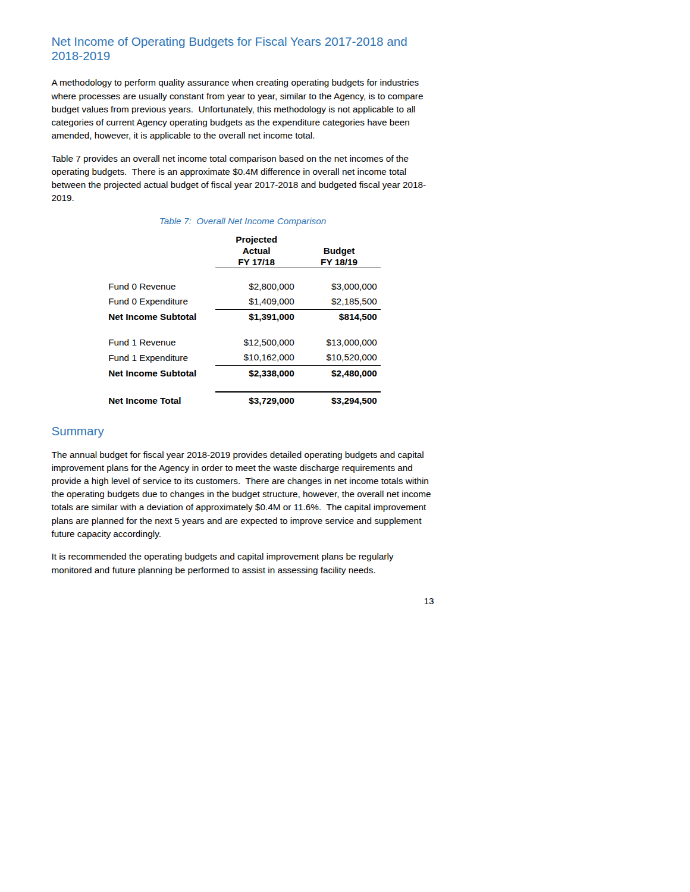Net Income of Operating Budgets for Fiscal Years 2017-2018 and 2018-2019
A methodology to perform quality assurance when creating operating budgets for industries where processes are usually constant from year to year, similar to the Agency, is to compare budget values from previous years. Unfortunately, this methodology is not applicable to all categories of current Agency operating budgets as the expenditure categories have been amended, however, it is applicable to the overall net income total.
Table 7 provides an overall net income total comparison based on the net incomes of the operating budgets. There is an approximate $0.4M difference in overall net income total between the projected actual budget of fiscal year 2017-2018 and budgeted fiscal year 2018-2019.
Table 7: Overall Net Income Comparison
| | Projected | |
| --- | --- | --- |
| | Actual | Budget |
| | FY 17/18 | FY 18/19 |
| Fund 0 Revenue | $2,800,000 | $3,000,000 |
| Fund 0 Expenditure | $1,409,000 | $2,185,500 |
| Net Income Subtotal | $1,391,000 | $814,500 |
| Fund 1 Revenue | $12,500,000 | $13,000,000 |
| Fund 1 Expenditure | $10,162,000 | $10,520,000 |
| Net Income Subtotal | $2,338,000 | $2,480,000 |
| Net Income Total | $3,729,000 | $3,294,500 |
Summary
The annual budget for fiscal year 2018-2019 provides detailed operating budgets and capital improvement plans for the Agency in order to meet the waste discharge requirements and provide a high level of service to its customers. There are changes in net income totals within the operating budgets due to changes in the budget structure, however, the overall net income totals are similar with a deviation of approximately $0.4M or 11.6%. The capital improvement plans are planned for the next 5 years and are expected to improve service and supplement future capacity accordingly.
It is recommended the operating budgets and capital improvement plans be regularly monitored and future planning be performed to assist in assessing facility needs.
13